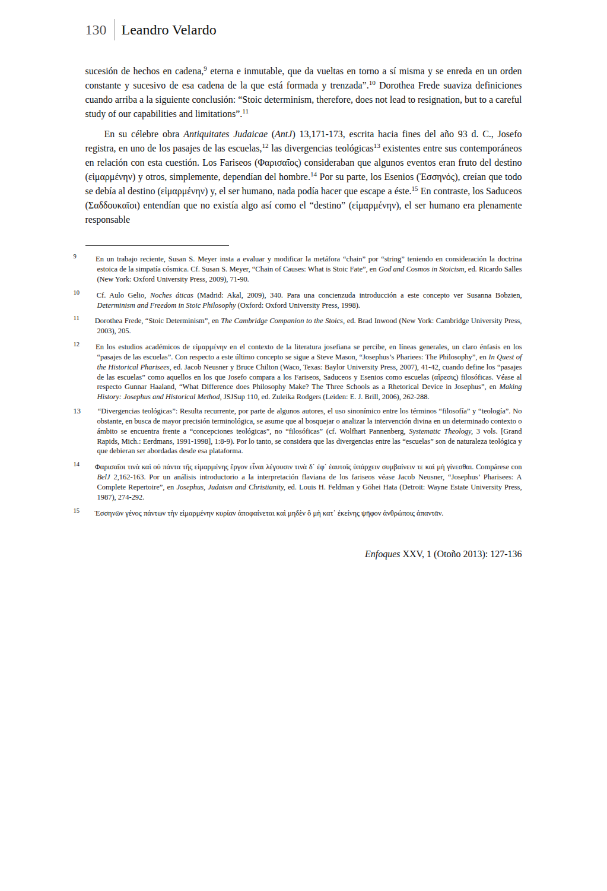130 Leandro Velardo
sucesión de hechos en cadena,9 eterna e inmutable, que da vueltas en torno a sí misma y se enreda en un orden constante y sucesivo de esa cadena de la que está formada y trenzada”.10 Dorothea Frede suaviza definiciones cuando arriba a la siguiente conclusión: “Stoic determinism, therefore, does not lead to resignation, but to a careful study of our capabilities and limitations”.11
En su célebre obra Antiquitates Judaicae (AntJ) 13,171-173, escrita hacia fines del año 93 d. C., Josefo registra, en uno de los pasajes de las escuelas,12 las divergencias teológicas13 existentes entre sus contemporáneos en relación con esta cuestión. Los Fariseos (Φαρισαῖος) consideraban que algunos eventos eran fruto del destino (εἱμαρμένην) y otros, simplemente, dependían del hombre.14 Por su parte, los Esenios (Ἐσσηνός), creían que todo se debía al destino (εἱμαρμένην) y, el ser humano, nada podía hacer que escape a éste.15 En contraste, los Saduceos (Σαδδουκαῖοι) entendían que no existía algo así como el “destino” (εἱμαρμένην), el ser humano era plenamente responsable
9 En un trabajo reciente, Susan S. Meyer insta a evaluar y modificar la metáfora “chain” por “string” teniendo en consideración la doctrina estoica de la simpatía cósmica. Cf. Susan S. Meyer, “Chain of Causes: What is Stoic Fate”, en God and Cosmos in Stoicism, ed. Ricardo Salles (New York: Oxford University Press, 2009), 71-90.
10 Cf. Aulo Gelio, Noches áticas (Madrid: Akal, 2009), 340. Para una concienzuda introducción a este concepto ver Susanna Bobzien, Determinism and Freedom in Stoic Philosophy (Oxford: Oxford University Press, 1998).
11 Dorothea Frede, “Stoic Determinism”, en The Cambridge Companion to the Stoics, ed. Brad Inwood (New York: Cambridge University Press, 2003), 205.
12 En los estudios académicos de εἱμαρμένην en el contexto de la literatura josefiana se percibe, en líneas generales, un claro énfasis en los “pasajes de las escuelas”. Con respecto a este último concepto se sigue a Steve Mason, “Josephus’s Phariees: The Philosophy”, en In Quest of the Historical Pharisees, ed. Jacob Neusner y Bruce Chilton (Waco, Texas: Baylor University Press, 2007), 41-42, cuando define los “pasajes de las escuelas” como aquellos en los que Josefo compara a los Fariseos, Saduceos y Esenios como escuelas (αἵρεσις) filosóficas. Véase al respecto Gunnar Haaland, “What Difference does Philosophy Make? The Three Schools as a Rhetorical Device in Josephus”, en Making History: Josephus and Historical Method, JSJSup 110, ed. Zuleika Rodgers (Leiden: E. J. Brill, 2006), 262-288.
13 “Divergencias teológicas”: Resulta recurrente, por parte de algunos autores, el uso sinonímico entre los términos “filosofía” y “teología”. No obstante, en busca de mayor precisión terminológica, se asume que al bosquejar o analizar la intervención divina en un determinado contexto o ámbito se encuentra frente a “concepciones teológicas”, no “filosóficas” (cf. Wolfhart Pannenberg, Systematic Theology, 3 vols. [Grand Rapids, Mich.: Eerdmans, 1991-1998], 1:8-9). Por lo tanto, se considera que las divergencias entre las “escuelas” son de naturaleza teológica y que debieran ser abordadas desde esa plataforma.
14 Φαρισαῖοι τινὰ καὶ οὐ πάντα τῆς εἱμαρμένης ἔργον εἶναι λέγουσιν τινὰ δ᾽ ἐφ᾽ ἑαυτοῖς ὑπάρχειν συμβαίνειν τε καὶ μὴ γίνεσθαι. Compárese con BelJ 2,162-163. Por un análisis introductorio a la interpretación flaviana de los fariseos véase Jacob Neusner, “Josephus’ Pharisees: A Complete Repertoire”, en Josephus, Judaism and Christianity, ed. Louis H. Feldman y Gōhei Hata (Detroit: Wayne Estate University Press, 1987), 274-292.
15 Ἐσσηνῶν γένος πάντων τὴν εἱμαρμένην κυρίαν ἀποφαίνεται καὶ μηδὲν ὃ μὴ κατ᾽ ἐκείνης ψῆφον ἀνθρώποις ἀπαντᾶν.
Enfoques XXV, 1 (Otoño 2013): 127-136